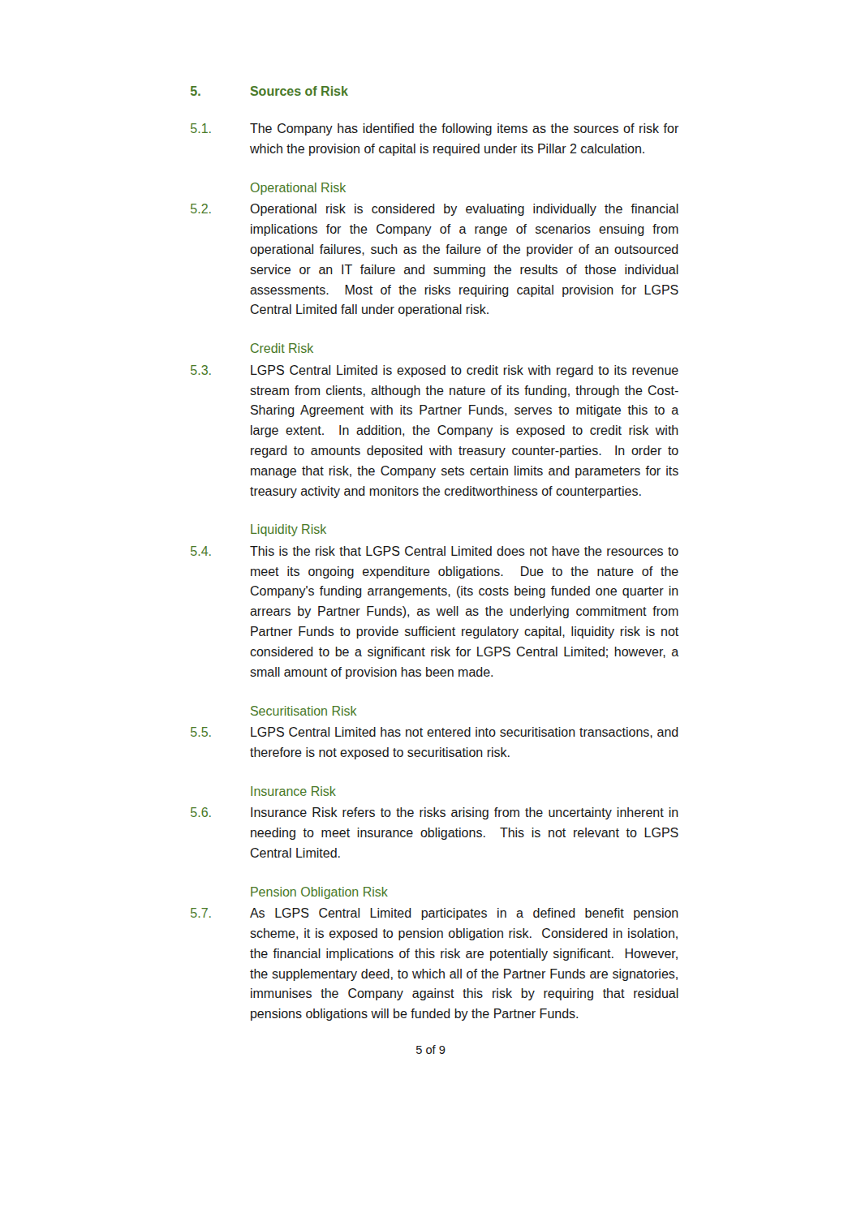5. Sources of Risk
5.1. The Company has identified the following items as the sources of risk for which the provision of capital is required under its Pillar 2 calculation.
Operational Risk
5.2. Operational risk is considered by evaluating individually the financial implications for the Company of a range of scenarios ensuing from operational failures, such as the failure of the provider of an outsourced service or an IT failure and summing the results of those individual assessments. Most of the risks requiring capital provision for LGPS Central Limited fall under operational risk.
Credit Risk
5.3. LGPS Central Limited is exposed to credit risk with regard to its revenue stream from clients, although the nature of its funding, through the Cost-Sharing Agreement with its Partner Funds, serves to mitigate this to a large extent. In addition, the Company is exposed to credit risk with regard to amounts deposited with treasury counter-parties. In order to manage that risk, the Company sets certain limits and parameters for its treasury activity and monitors the creditworthiness of counterparties.
Liquidity Risk
5.4. This is the risk that LGPS Central Limited does not have the resources to meet its ongoing expenditure obligations. Due to the nature of the Company's funding arrangements, (its costs being funded one quarter in arrears by Partner Funds), as well as the underlying commitment from Partner Funds to provide sufficient regulatory capital, liquidity risk is not considered to be a significant risk for LGPS Central Limited; however, a small amount of provision has been made.
Securitisation Risk
5.5. LGPS Central Limited has not entered into securitisation transactions, and therefore is not exposed to securitisation risk.
Insurance Risk
5.6. Insurance Risk refers to the risks arising from the uncertainty inherent in needing to meet insurance obligations. This is not relevant to LGPS Central Limited.
Pension Obligation Risk
5.7. As LGPS Central Limited participates in a defined benefit pension scheme, it is exposed to pension obligation risk. Considered in isolation, the financial implications of this risk are potentially significant. However, the supplementary deed, to which all of the Partner Funds are signatories, immunises the Company against this risk by requiring that residual pensions obligations will be funded by the Partner Funds.
5 of 9